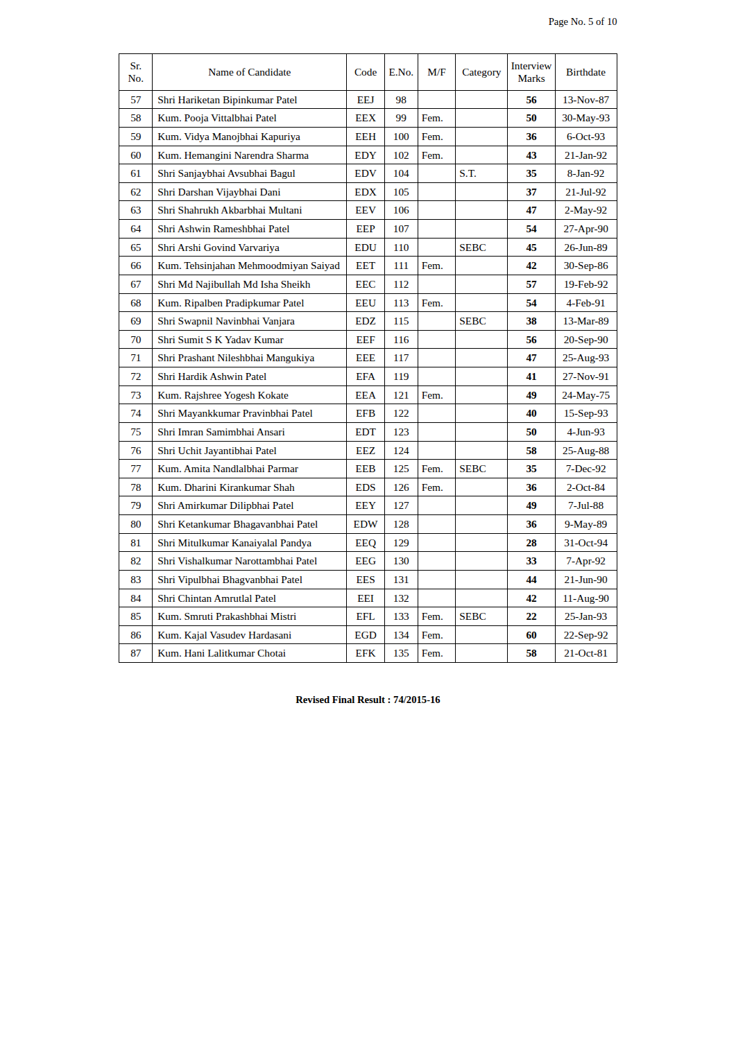Page No. 5 of 10
| Sr. No. | Name of Candidate | Code | E.No. | M/F | Category | Interview Marks | Birthdate |
| --- | --- | --- | --- | --- | --- | --- | --- |
| 57 | Shri Hariketan Bipinkumar Patel | EEJ | 98 | | | 56 | 13-Nov-87 |
| 58 | Kum. Pooja Vittalbhai Patel | EEX | 99 | Fem. | | 50 | 30-May-93 |
| 59 | Kum. Vidya Manojbhai Kapuriya | EEH | 100 | Fem. | | 36 | 6-Oct-93 |
| 60 | Kum. Hemangini Narendra Sharma | EDY | 102 | Fem. | | 43 | 21-Jan-92 |
| 61 | Shri Sanjaybhai Avsubhai Bagul | EDV | 104 | | S.T. | 35 | 8-Jan-92 |
| 62 | Shri Darshan Vijaybhai Dani | EDX | 105 | | | 37 | 21-Jul-92 |
| 63 | Shri Shahrukh Akbarbhai Multani | EEV | 106 | | | 47 | 2-May-92 |
| 64 | Shri Ashwin Rameshbhai Patel | EEP | 107 | | | 54 | 27-Apr-90 |
| 65 | Shri Arshi Govind Varvariya | EDU | 110 | | SEBC | 45 | 26-Jun-89 |
| 66 | Kum. Tehsinjahan Mehmoodmiyan Saiyad | EET | 111 | Fem. | | 42 | 30-Sep-86 |
| 67 | Shri Md Najibullah Md Isha Sheikh | EEC | 112 | | | 57 | 19-Feb-92 |
| 68 | Kum. Ripalben Pradipkumar Patel | EEU | 113 | Fem. | | 54 | 4-Feb-91 |
| 69 | Shri Swapnil Navinbhai Vanjara | EDZ | 115 | | SEBC | 38 | 13-Mar-89 |
| 70 | Shri Sumit S K Yadav Kumar | EEF | 116 | | | 56 | 20-Sep-90 |
| 71 | Shri Prashant Nileshbhai Mangukiya | EEE | 117 | | | 47 | 25-Aug-93 |
| 72 | Shri Hardik Ashwin Patel | EFA | 119 | | | 41 | 27-Nov-91 |
| 73 | Kum. Rajshree Yogesh Kokate | EEA | 121 | Fem. | | 49 | 24-May-75 |
| 74 | Shri Mayankkumar Pravinbhai Patel | EFB | 122 | | | 40 | 15-Sep-93 |
| 75 | Shri Imran Samimbhai Ansari | EDT | 123 | | | 50 | 4-Jun-93 |
| 76 | Shri Uchit Jayantibhai Patel | EEZ | 124 | | | 58 | 25-Aug-88 |
| 77 | Kum. Amita Nandlalbhai Parmar | EEB | 125 | Fem. | SEBC | 35 | 7-Dec-92 |
| 78 | Kum. Dharini Kirankumar Shah | EDS | 126 | Fem. | | 36 | 2-Oct-84 |
| 79 | Shri Amirkumar Dilipbhai Patel | EEY | 127 | | | 49 | 7-Jul-88 |
| 80 | Shri Ketankumar Bhagavanbhai Patel | EDW | 128 | | | 36 | 9-May-89 |
| 81 | Shri Mitulkumar Kanaiyalal Pandya | EEQ | 129 | | | 28 | 31-Oct-94 |
| 82 | Shri Vishalkumar Narottambhai Patel | EEG | 130 | | | 33 | 7-Apr-92 |
| 83 | Shri Vipulbhai Bhagvanbhai Patel | EES | 131 | | | 44 | 21-Jun-90 |
| 84 | Shri Chintan Amrutlal Patel | EEI | 132 | | | 42 | 11-Aug-90 |
| 85 | Kum. Smruti Prakashbhai Mistri | EFL | 133 | Fem. | SEBC | 22 | 25-Jan-93 |
| 86 | Kum. Kajal Vasudev Hardasani | EGD | 134 | Fem. | | 60 | 22-Sep-92 |
| 87 | Kum. Hani Lalitkumar Chotai | EFK | 135 | Fem. | | 58 | 21-Oct-81 |
Revised Final Result : 74/2015-16